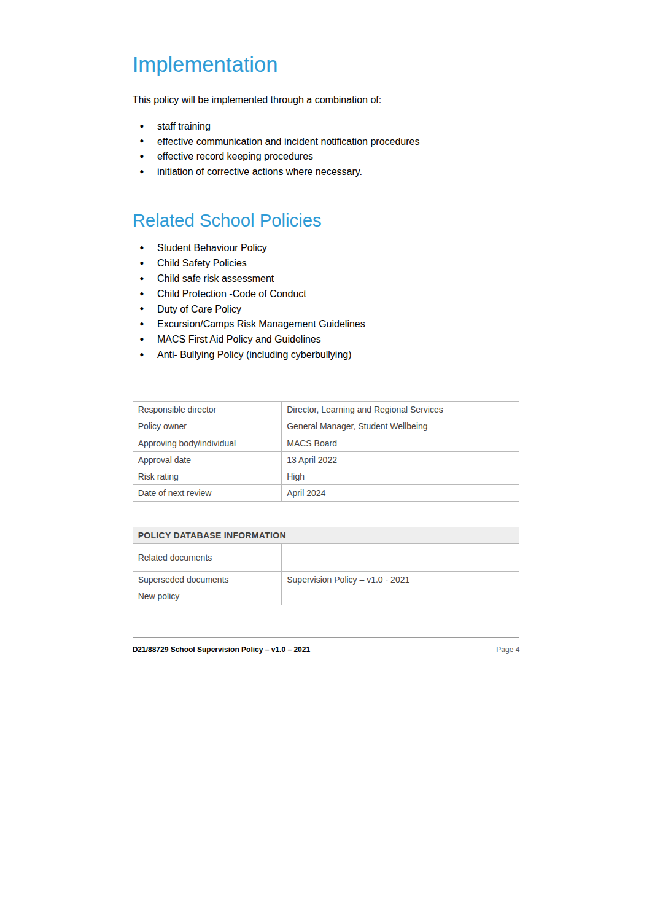Implementation
This policy will be implemented through a combination of:
staff training
effective communication and incident notification procedures
effective record keeping procedures
initiation of corrective actions where necessary.
Related School Policies
Student Behaviour Policy
Child Safety Policies
Child safe risk assessment
Child Protection -Code of Conduct
Duty of Care Policy
Excursion/Camps Risk Management Guidelines
MACS First Aid Policy and Guidelines
Anti- Bullying Policy (including cyberbullying)
| Responsible director | Director, Learning and Regional Services |
| Policy owner | General Manager, Student Wellbeing |
| Approving body/individual | MACS Board |
| Approval date | 13 April 2022 |
| Risk rating | High |
| Date of next review | April 2024 |
| POLICY DATABASE INFORMATION |
| Related documents | |
| Superseded documents | Supervision Policy – v1.0 - 2021 |
| New policy | |
D21/88729 School Supervision Policy – v1.0 – 2021
Page 4